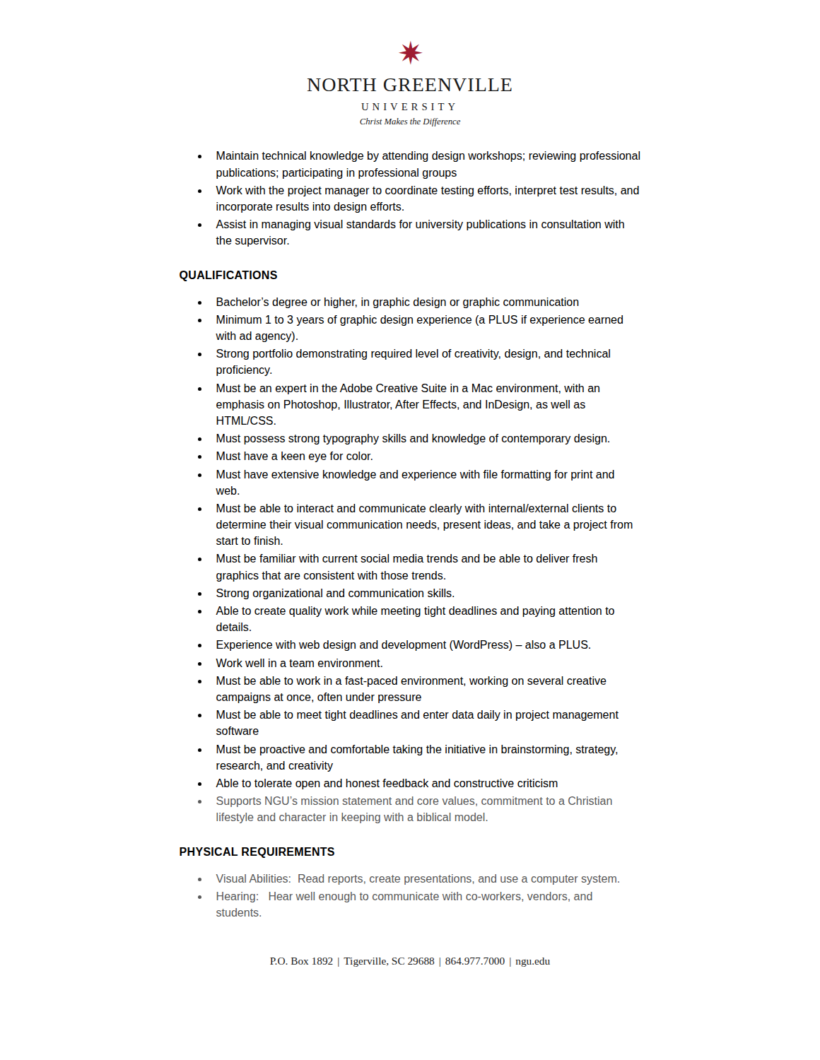✷
NORTH GREENVILLE
UNIVERSITY
Christ Makes the Difference
Maintain technical knowledge by attending design workshops; reviewing professional publications; participating in professional groups
Work with the project manager to coordinate testing efforts, interpret test results, and incorporate results into design efforts.
Assist in managing visual standards for university publications in consultation with the supervisor.
QUALIFICATIONS
Bachelor’s degree or higher, in graphic design or graphic communication
Minimum 1 to 3 years of graphic design experience (a PLUS if experience earned with ad agency).
Strong portfolio demonstrating required level of creativity, design, and technical proficiency.
Must be an expert in the Adobe Creative Suite in a Mac environment, with an emphasis on Photoshop, Illustrator, After Effects, and InDesign, as well as HTML/CSS.
Must possess strong typography skills and knowledge of contemporary design.
Must have a keen eye for color.
Must have extensive knowledge and experience with file formatting for print and web.
Must be able to interact and communicate clearly with internal/external clients to determine their visual communication needs, present ideas, and take a project from start to finish.
Must be familiar with current social media trends and be able to deliver fresh graphics that are consistent with those trends.
Strong organizational and communication skills.
Able to create quality work while meeting tight deadlines and paying attention to details.
Experience with web design and development (WordPress) – also a PLUS.
Work well in a team environment.
Must be able to work in a fast-paced environment, working on several creative campaigns at once, often under pressure
Must be able to meet tight deadlines and enter data daily in project management software
Must be proactive and comfortable taking the initiative in brainstorming, strategy, research, and creativity
Able to tolerate open and honest feedback and constructive criticism
Supports NGU’s mission statement and core values, commitment to a Christian lifestyle and character in keeping with a biblical model.
PHYSICAL REQUIREMENTS
Visual Abilities: Read reports, create presentations, and use a computer system.
Hearing: Hear well enough to communicate with co-workers, vendors, and students.
P.O. Box 1892|Tigerville, SC 29688|864.977.7000|ngu.edu